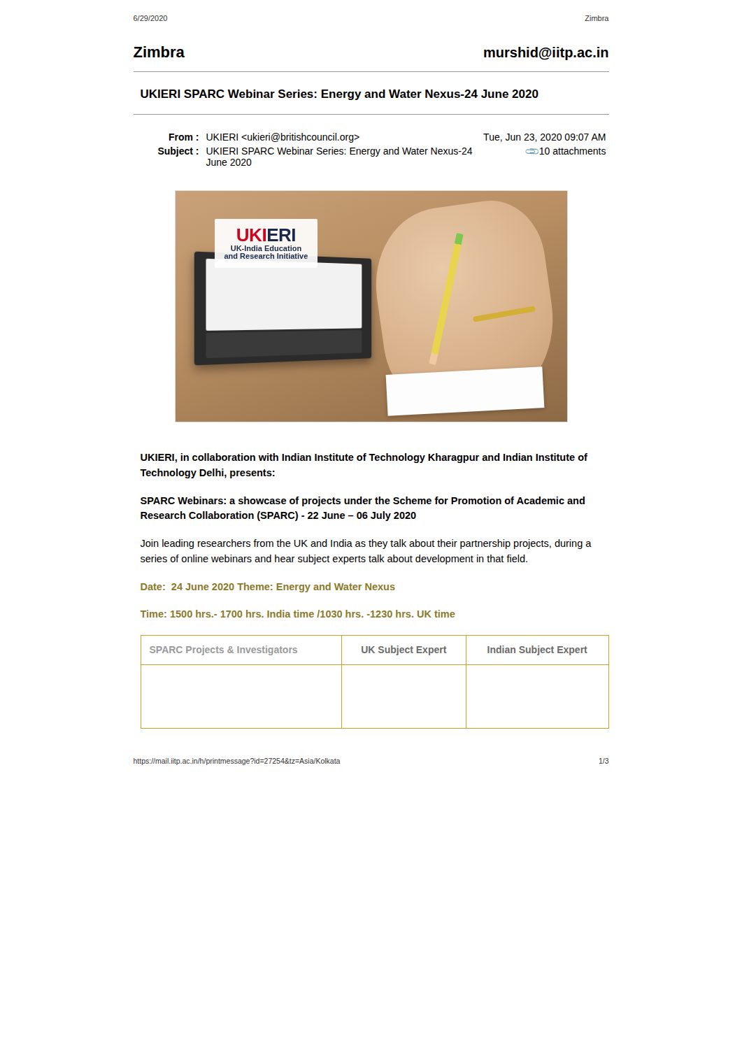6/29/2020 Zimbra
Zimbra murshid@iitp.ac.in
UKIERI SPARC Webinar Series: Energy and Water Nexus-24 June 2020
| From : | UKIERI <ukieri@britishcouncil.org> | Tue, Jun 23, 2020 09:07 AM |
| Subject : | UKIERI SPARC Webinar Series: Energy and Water Nexus-24 June 2020 | 📎 10 attachments |
UKI ERI
UK-India Education
and Research Initiative
UKIERI, in collaboration with Indian Institute of Technology Kharagpur and Indian Institute of Technology Delhi, presents:
SPARC Webinars: a showcase of projects under the Scheme for Promotion of Academic and Research Collaboration (SPARC) - 22 June – 06 July 2020
Join leading researchers from the UK and India as they talk about their partnership projects, during a series of online webinars and hear subject experts talk about development in that field.
Date: 24 June 2020 Theme: Energy and Water Nexus
Time: 1500 hrs.- 1700 hrs. India time /1030 hrs. -1230 hrs. UK time
| SPARC Projects & Investigators | UK Subject Expert | Indian Subject Expert |
| --- | --- | --- |
https://mail.iitp.ac.in/h/printmessage?id=27254&tz=Asia/Kolkata 1/3